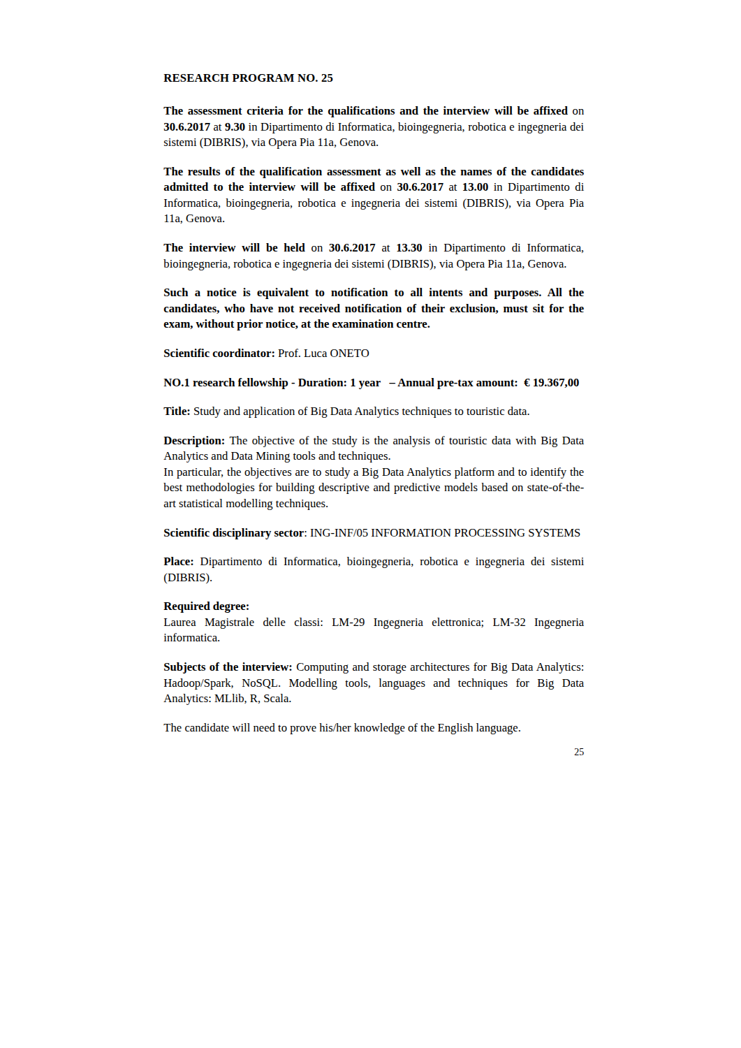RESEARCH PROGRAM NO. 25
The assessment criteria for the qualifications and the interview will be affixed on 30.6.2017 at 9.30 in Dipartimento di Informatica, bioingegneria, robotica e ingegneria dei sistemi (DIBRIS), via Opera Pia 11a, Genova.
The results of the qualification assessment as well as the names of the candidates admitted to the interview will be affixed on 30.6.2017 at 13.00 in Dipartimento di Informatica, bioingegneria, robotica e ingegneria dei sistemi (DIBRIS), via Opera Pia 11a, Genova.
The interview will be held on 30.6.2017 at 13.30 in Dipartimento di Informatica, bioingegneria, robotica e ingegneria dei sistemi (DIBRIS), via Opera Pia 11a, Genova.
Such a notice is equivalent to notification to all intents and purposes. All the candidates, who have not received notification of their exclusion, must sit for the exam, without prior notice, at the examination centre.
Scientific coordinator: Prof. Luca ONETO
NO.1 research fellowship - Duration: 1 year – Annual pre-tax amount: € 19.367,00
Title: Study and application of Big Data Analytics techniques to touristic data.
Description: The objective of the study is the analysis of touristic data with Big Data Analytics and Data Mining tools and techniques.
In particular, the objectives are to study a Big Data Analytics platform and to identify the best methodologies for building descriptive and predictive models based on state-of-the-art statistical modelling techniques.
Scientific disciplinary sector: ING-INF/05 INFORMATION PROCESSING SYSTEMS
Place: Dipartimento di Informatica, bioingegneria, robotica e ingegneria dei sistemi (DIBRIS).
Required degree:
Laurea Magistrale delle classi: LM-29 Ingegneria elettronica; LM-32 Ingegneria informatica.
Subjects of the interview: Computing and storage architectures for Big Data Analytics: Hadoop/Spark, NoSQL. Modelling tools, languages and techniques for Big Data Analytics: MLlib, R, Scala.
The candidate will need to prove his/her knowledge of the English language.
25